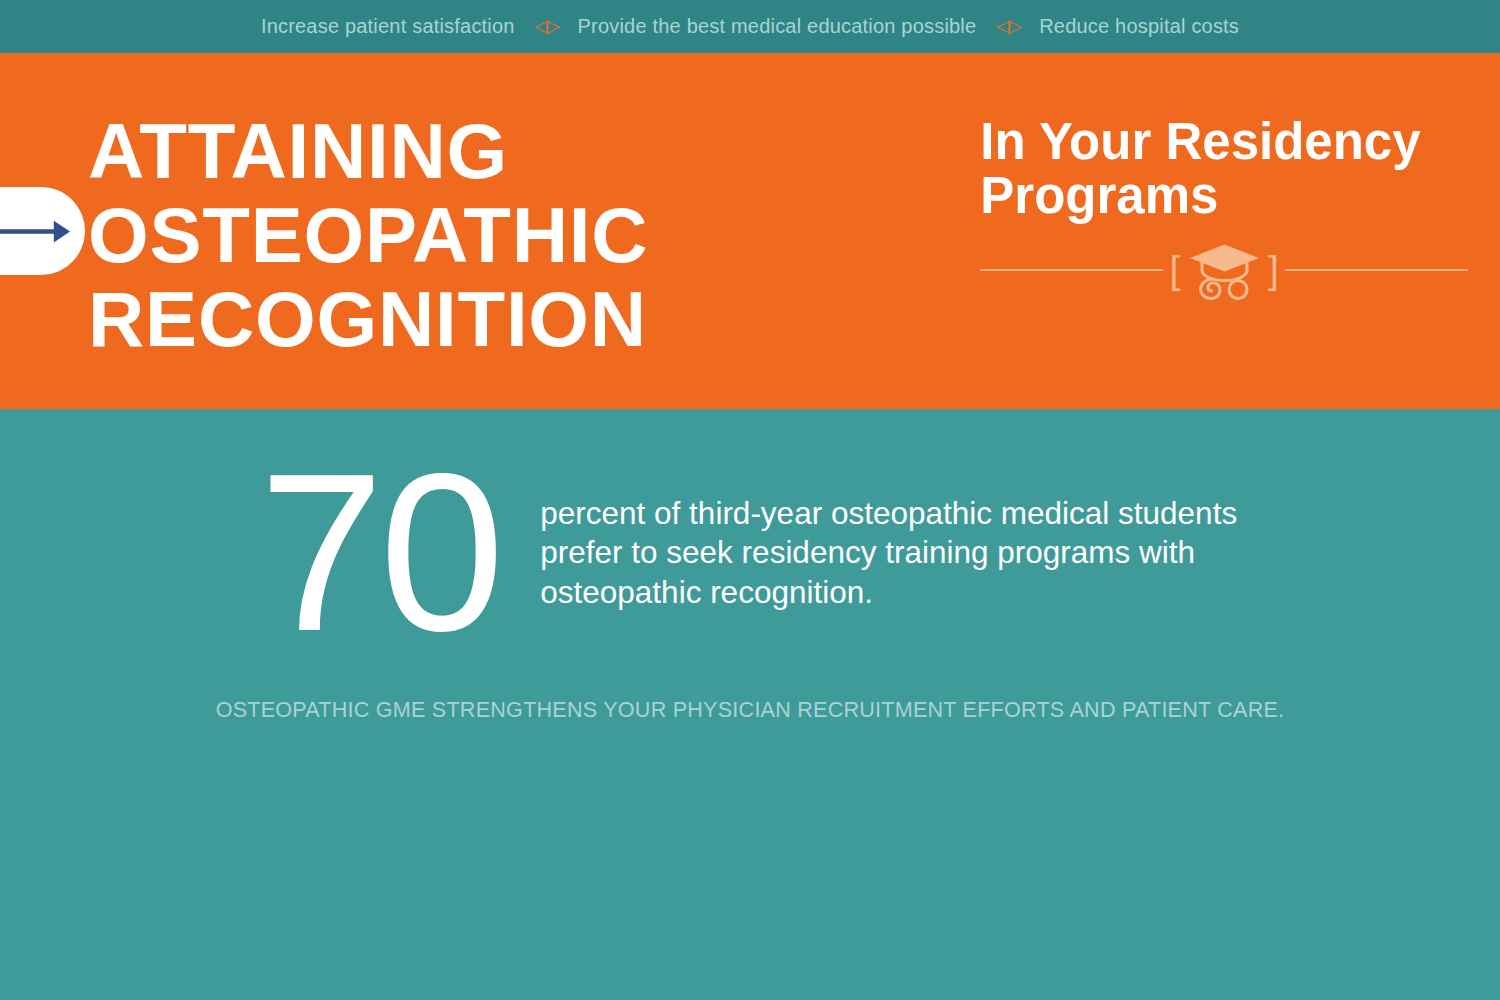Increase patient satisfaction
◁▷
Provide the best medical education possible
◁▷
Reduce hospital costs
Attaining Osteopathic Recognition
In Your Residency Programs
[ ]
70
percent of third-year osteopathic medical students prefer to seek residency training programs with osteopathic recognition.
Osteopathic GME strengthens your physician recruitment efforts and patient care.